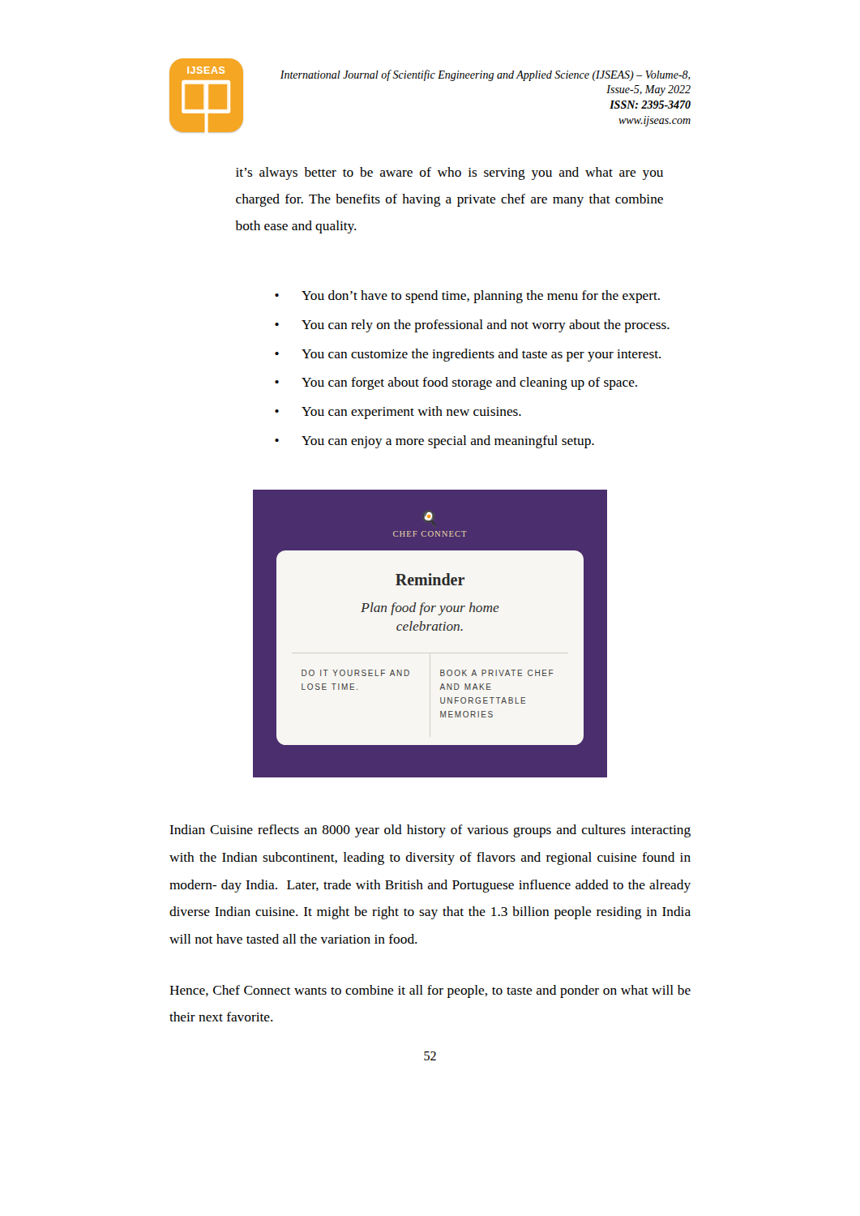IJSEAS
International Journal of Scientific Engineering and Applied Science (IJSEAS) – Volume-8, Issue-5, May 2022
ISSN: 2395-3470
www.ijseas.com
it’s always better to be aware of who is serving you and what are you charged for. The benefits of having a private chef are many that combine both ease and quality.
You don’t have to spend time, planning the menu for the expert.
You can rely on the professional and not worry about the process.
You can customize the ingredients and taste as per your interest.
You can forget about food storage and cleaning up of space.
You can experiment with new cuisines.
You can enjoy a more special and meaningful setup.
🍳 CHEF CONNECT
Reminder
Plan food for your home
celebration.
Do it yourself and lose time.
Book a private chef and make unforgettable memories
Indian Cuisine reflects an 8000 year old history of various groups and cultures interacting with the Indian subcontinent, leading to diversity of flavors and regional cuisine found in modern- day India. Later, trade with British and Portuguese influence added to the already diverse Indian cuisine. It might be right to say that the 1.3 billion people residing in India will not have tasted all the variation in food.
Hence, Chef Connect wants to combine it all for people, to taste and ponder on what will be their next favorite.
52